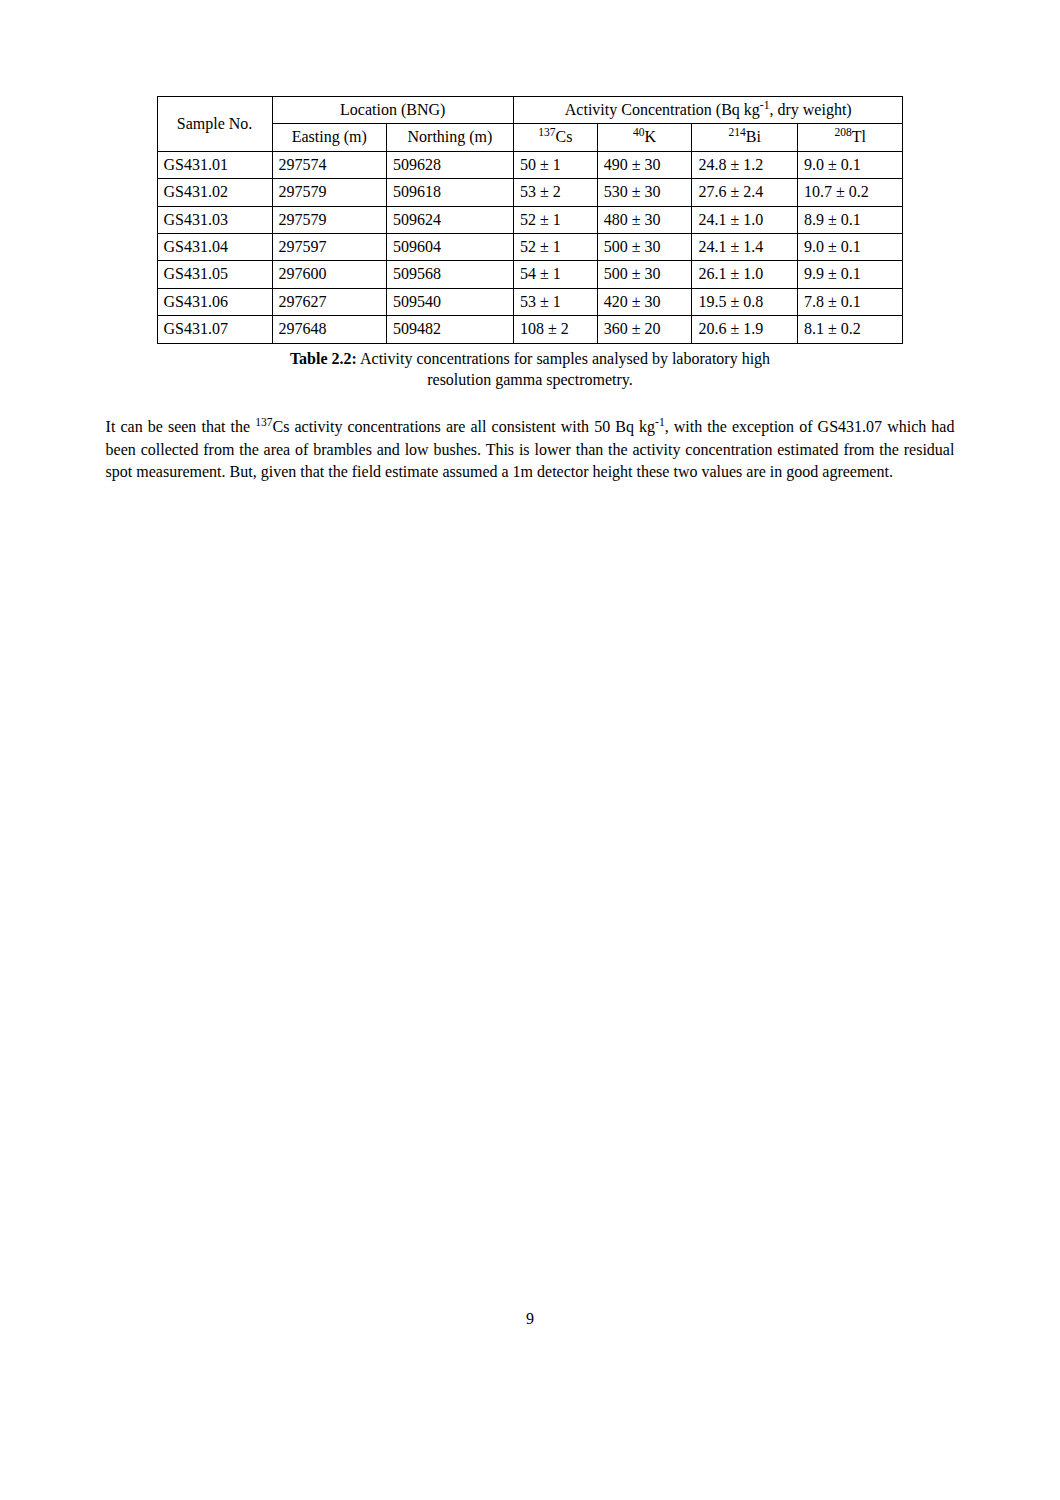| Sample No. | Location (BNG) | Activity Concentration (Bq kg -1 , dry weight) |
| --- | --- | --- |
| Easting (m) | Northing (m) | 137 Cs | 40 K | 214 Bi | 208 Tl |
| GS431.01 | 297574 | 509628 | 50 ± 1 | 490 ± 30 | 24.8 ± 1.2 | 9.0 ± 0.1 |
| GS431.02 | 297579 | 509618 | 53 ± 2 | 530 ± 30 | 27.6 ± 2.4 | 10.7 ± 0.2 |
| GS431.03 | 297579 | 509624 | 52 ± 1 | 480 ± 30 | 24.1 ± 1.0 | 8.9 ± 0.1 |
| GS431.04 | 297597 | 509604 | 52 ± 1 | 500 ± 30 | 24.1 ± 1.4 | 9.0 ± 0.1 |
| GS431.05 | 297600 | 509568 | 54 ± 1 | 500 ± 30 | 26.1 ± 1.0 | 9.9 ± 0.1 |
| GS431.06 | 297627 | 509540 | 53 ± 1 | 420 ± 30 | 19.5 ± 0.8 | 7.8 ± 0.1 |
| GS431.07 | 297648 | 509482 | 108 ± 2 | 360 ± 20 | 20.6 ± 1.9 | 8.1 ± 0.2 |
Table 2.2: Activity concentrations for samples analysed by laboratory high
resolution gamma spectrometry.
It can be seen that the 137Cs activity concentrations are all consistent with 50 Bq kg-1, with the exception of GS431.07 which had been collected from the area of brambles and low bushes. This is lower than the activity concentration estimated from the residual spot measurement. But, given that the field estimate assumed a 1m detector height these two values are in good agreement.
9